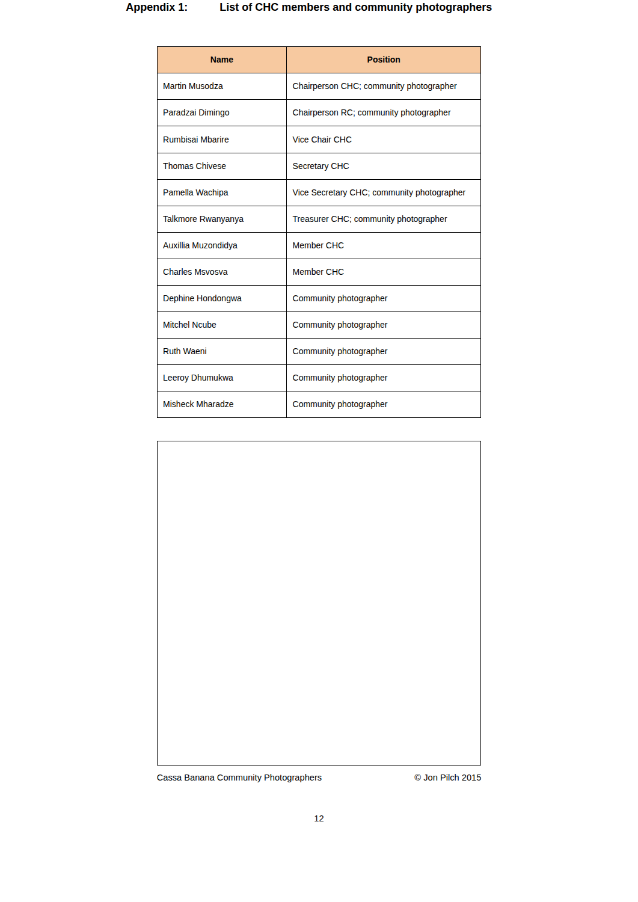Appendix 1: List of CHC members and community photographers
| Name | Position |
| --- | --- |
| Martin Musodza | Chairperson CHC; community photographer |
| Paradzai Dimingo | Chairperson RC; community photographer |
| Rumbisai Mbarire | Vice Chair CHC |
| Thomas Chivese | Secretary CHC |
| Pamella Wachipa | Vice Secretary CHC; community photographer |
| Talkmore Rwanyanya | Treasurer CHC; community photographer |
| Auxillia Muzondidya | Member CHC |
| Charles Msvosva | Member CHC |
| Dephine Hondongwa | Community photographer |
| Mitchel Ncube | Community photographer |
| Ruth Waeni | Community photographer |
| Leeroy Dhumukwa | Community photographer |
| Misheck Mharadze | Community photographer |
Cassa Banana Community Photographers © Jon Pilch 2015
12